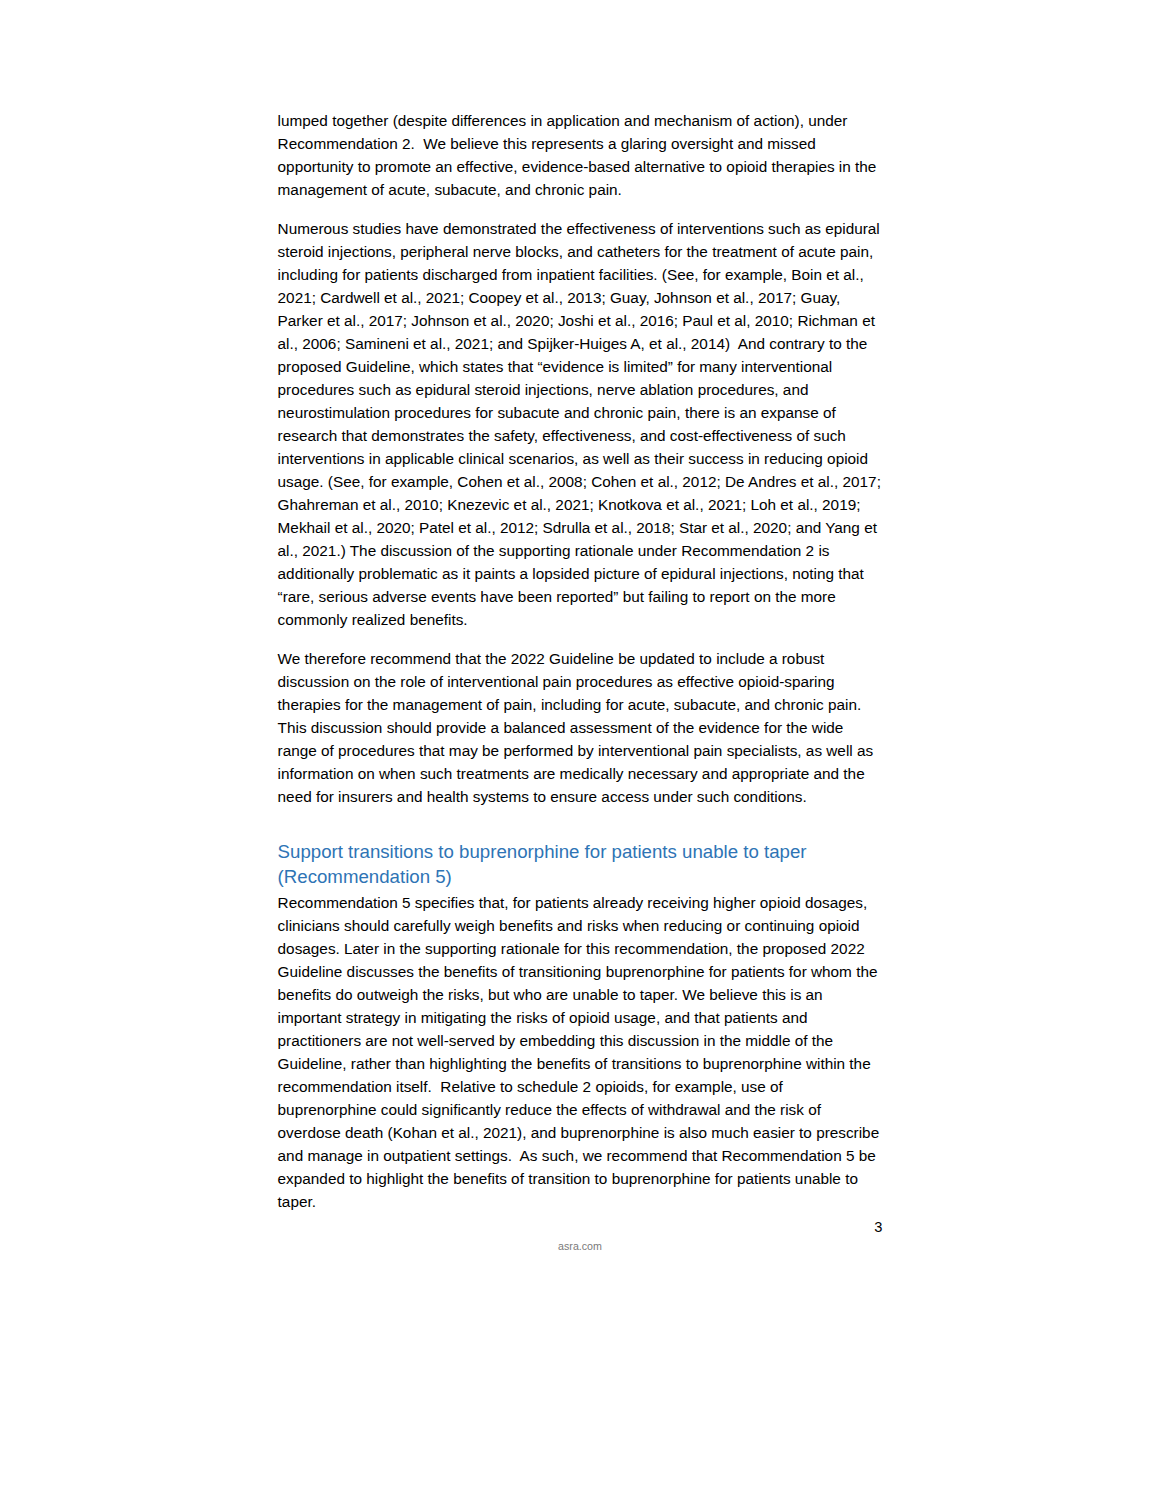lumped together (despite differences in application and mechanism of action), under Recommendation 2. We believe this represents a glaring oversight and missed opportunity to promote an effective, evidence-based alternative to opioid therapies in the management of acute, subacute, and chronic pain.
Numerous studies have demonstrated the effectiveness of interventions such as epidural steroid injections, peripheral nerve blocks, and catheters for the treatment of acute pain, including for patients discharged from inpatient facilities. (See, for example, Boin et al., 2021; Cardwell et al., 2021; Coopey et al., 2013; Guay, Johnson et al., 2017; Guay, Parker et al., 2017; Johnson et al., 2020; Joshi et al., 2016; Paul et al, 2010; Richman et al., 2006; Samineni et al., 2021; and Spijker-Huiges A, et al., 2014) And contrary to the proposed Guideline, which states that “evidence is limited” for many interventional procedures such as epidural steroid injections, nerve ablation procedures, and neurostimulation procedures for subacute and chronic pain, there is an expanse of research that demonstrates the safety, effectiveness, and cost-effectiveness of such interventions in applicable clinical scenarios, as well as their success in reducing opioid usage. (See, for example, Cohen et al., 2008; Cohen et al., 2012; De Andres et al., 2017; Ghahreman et al., 2010; Knezevic et al., 2021; Knotkova et al., 2021; Loh et al., 2019; Mekhail et al., 2020; Patel et al., 2012; Sdrulla et al., 2018; Star et al., 2020; and Yang et al., 2021.) The discussion of the supporting rationale under Recommendation 2 is additionally problematic as it paints a lopsided picture of epidural injections, noting that “rare, serious adverse events have been reported” but failing to report on the more commonly realized benefits.
We therefore recommend that the 2022 Guideline be updated to include a robust discussion on the role of interventional pain procedures as effective opioid-sparing therapies for the management of pain, including for acute, subacute, and chronic pain. This discussion should provide a balanced assessment of the evidence for the wide range of procedures that may be performed by interventional pain specialists, as well as information on when such treatments are medically necessary and appropriate and the need for insurers and health systems to ensure access under such conditions.
Support transitions to buprenorphine for patients unable to taper (Recommendation 5)
Recommendation 5 specifies that, for patients already receiving higher opioid dosages, clinicians should carefully weigh benefits and risks when reducing or continuing opioid dosages. Later in the supporting rationale for this recommendation, the proposed 2022 Guideline discusses the benefits of transitioning buprenorphine for patients for whom the benefits do outweigh the risks, but who are unable to taper. We believe this is an important strategy in mitigating the risks of opioid usage, and that patients and practitioners are not well-served by embedding this discussion in the middle of the Guideline, rather than highlighting the benefits of transitions to buprenorphine within the recommendation itself. Relative to schedule 2 opioids, for example, use of buprenorphine could significantly reduce the effects of withdrawal and the risk of overdose death (Kohan et al., 2021), and buprenorphine is also much easier to prescribe and manage in outpatient settings. As such, we recommend that Recommendation 5 be expanded to highlight the benefits of transition to buprenorphine for patients unable to taper.
asra.com
3